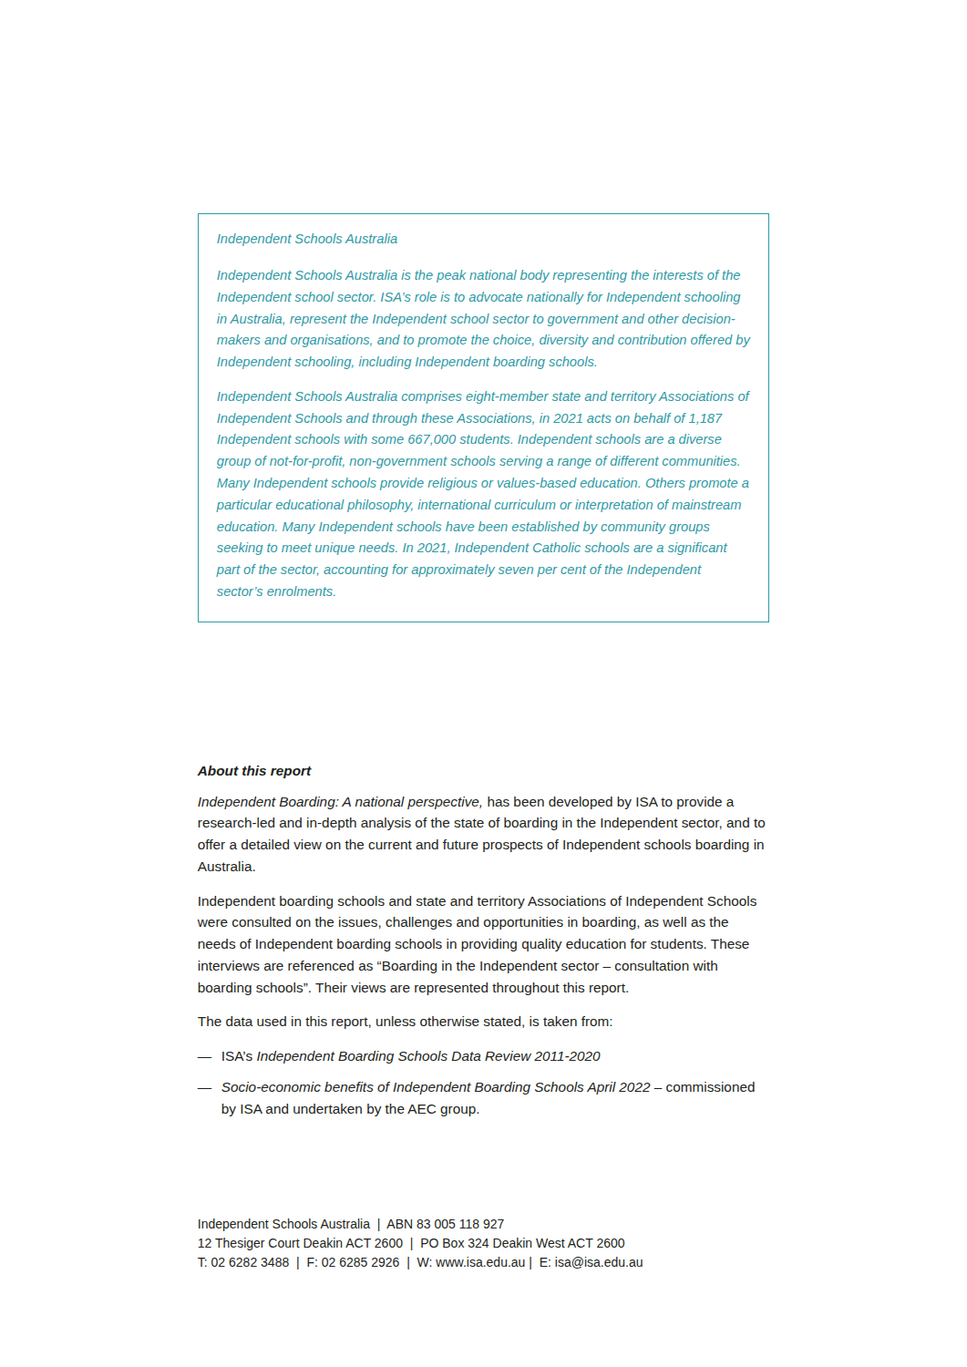Independent Schools Australia
Independent Schools Australia is the peak national body representing the interests of the Independent school sector. ISA’s role is to advocate nationally for Independent schooling in Australia, represent the Independent school sector to government and other decision-makers and organisations, and to promote the choice, diversity and contribution offered by Independent schooling, including Independent boarding schools.
Independent Schools Australia comprises eight-member state and territory Associations of Independent Schools and through these Associations, in 2021 acts on behalf of 1,187 Independent schools with some 667,000 students. Independent schools are a diverse group of not-for-profit, non-government schools serving a range of different communities. Many Independent schools provide religious or values-based education. Others promote a particular educational philosophy, international curriculum or interpretation of mainstream education. Many Independent schools have been established by community groups seeking to meet unique needs. In 2021, Independent Catholic schools are a significant part of the sector, accounting for approximately seven per cent of the Independent sector’s enrolments.
About this report
Independent Boarding: A national perspective, has been developed by ISA to provide a research-led and in-depth analysis of the state of boarding in the Independent sector, and to offer a detailed view on the current and future prospects of Independent schools boarding in Australia.
Independent boarding schools and state and territory Associations of Independent Schools were consulted on the issues, challenges and opportunities in boarding, as well as the needs of Independent boarding schools in providing quality education for students. These interviews are referenced as “Boarding in the Independent sector – consultation with boarding schools”. Their views are represented throughout this report.
The data used in this report, unless otherwise stated, is taken from:
ISA’s Independent Boarding Schools Data Review 2011-2020
Socio-economic benefits of Independent Boarding Schools April 2022 – commissioned by ISA and undertaken by the AEC group.
Independent Schools Australia | ABN 83 005 118 927
12 Thesiger Court Deakin ACT 2600 | PO Box 324 Deakin West ACT 2600
T: 02 6282 3488 | F: 02 6285 2926 | W: www.isa.edu.au | E: isa@isa.edu.au